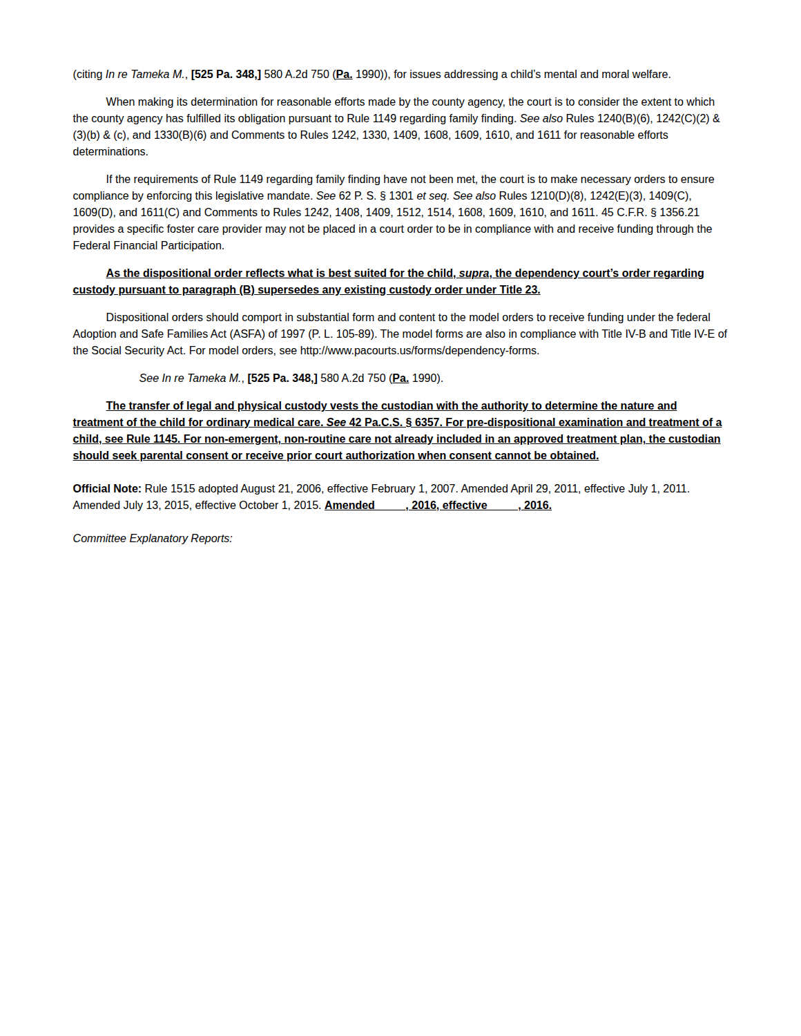(citing In re Tameka M., [525 Pa. 348,] 580 A.2d 750 (Pa. 1990)), for issues addressing a child’s mental and moral welfare.
When making its determination for reasonable efforts made by the county agency, the court is to consider the extent to which the county agency has fulfilled its obligation pursuant to Rule 1149 regarding family finding. See also Rules 1240(B)(6), 1242(C)(2) & (3)(b) & (c), and 1330(B)(6) and Comments to Rules 1242, 1330, 1409, 1608, 1609, 1610, and 1611 for reasonable efforts determinations.
If the requirements of Rule 1149 regarding family finding have not been met, the court is to make necessary orders to ensure compliance by enforcing this legislative mandate. See 62 P. S. § 1301 et seq. See also Rules 1210(D)(8), 1242(E)(3), 1409(C), 1609(D), and 1611(C) and Comments to Rules 1242, 1408, 1409, 1512, 1514, 1608, 1609, 1610, and 1611. 45 C.F.R. § 1356.21 provides a specific foster care provider may not be placed in a court order to be in compliance with and receive funding through the Federal Financial Participation.
As the dispositional order reflects what is best suited for the child, supra, the dependency court’s order regarding custody pursuant to paragraph (B) supersedes any existing custody order under Title 23.
Dispositional orders should comport in substantial form and content to the model orders to receive funding under the federal Adoption and Safe Families Act (ASFA) of 1997 (P. L. 105-89). The model forms are also in compliance with Title IV-B and Title IV-E of the Social Security Act. For model orders, see http://www.pacourts.us/forms/dependency-forms.
See In re Tameka M., [525 Pa. 348,] 580 A.2d 750 (Pa. 1990).
The transfer of legal and physical custody vests the custodian with the authority to determine the nature and treatment of the child for ordinary medical care. See 42 Pa.C.S. § 6357. For pre-dispositional examination and treatment of a child, see Rule 1145. For non-emergent, non-routine care not already included in an approved treatment plan, the custodian should seek parental consent or receive prior court authorization when consent cannot be obtained.
Official Note: Rule 1515 adopted August 21, 2006, effective February 1, 2007. Amended April 29, 2011, effective July 1, 2011. Amended July 13, 2015, effective October 1, 2015. Amended __ __, 2016, effective __ __, 2016.
Committee Explanatory Reports: